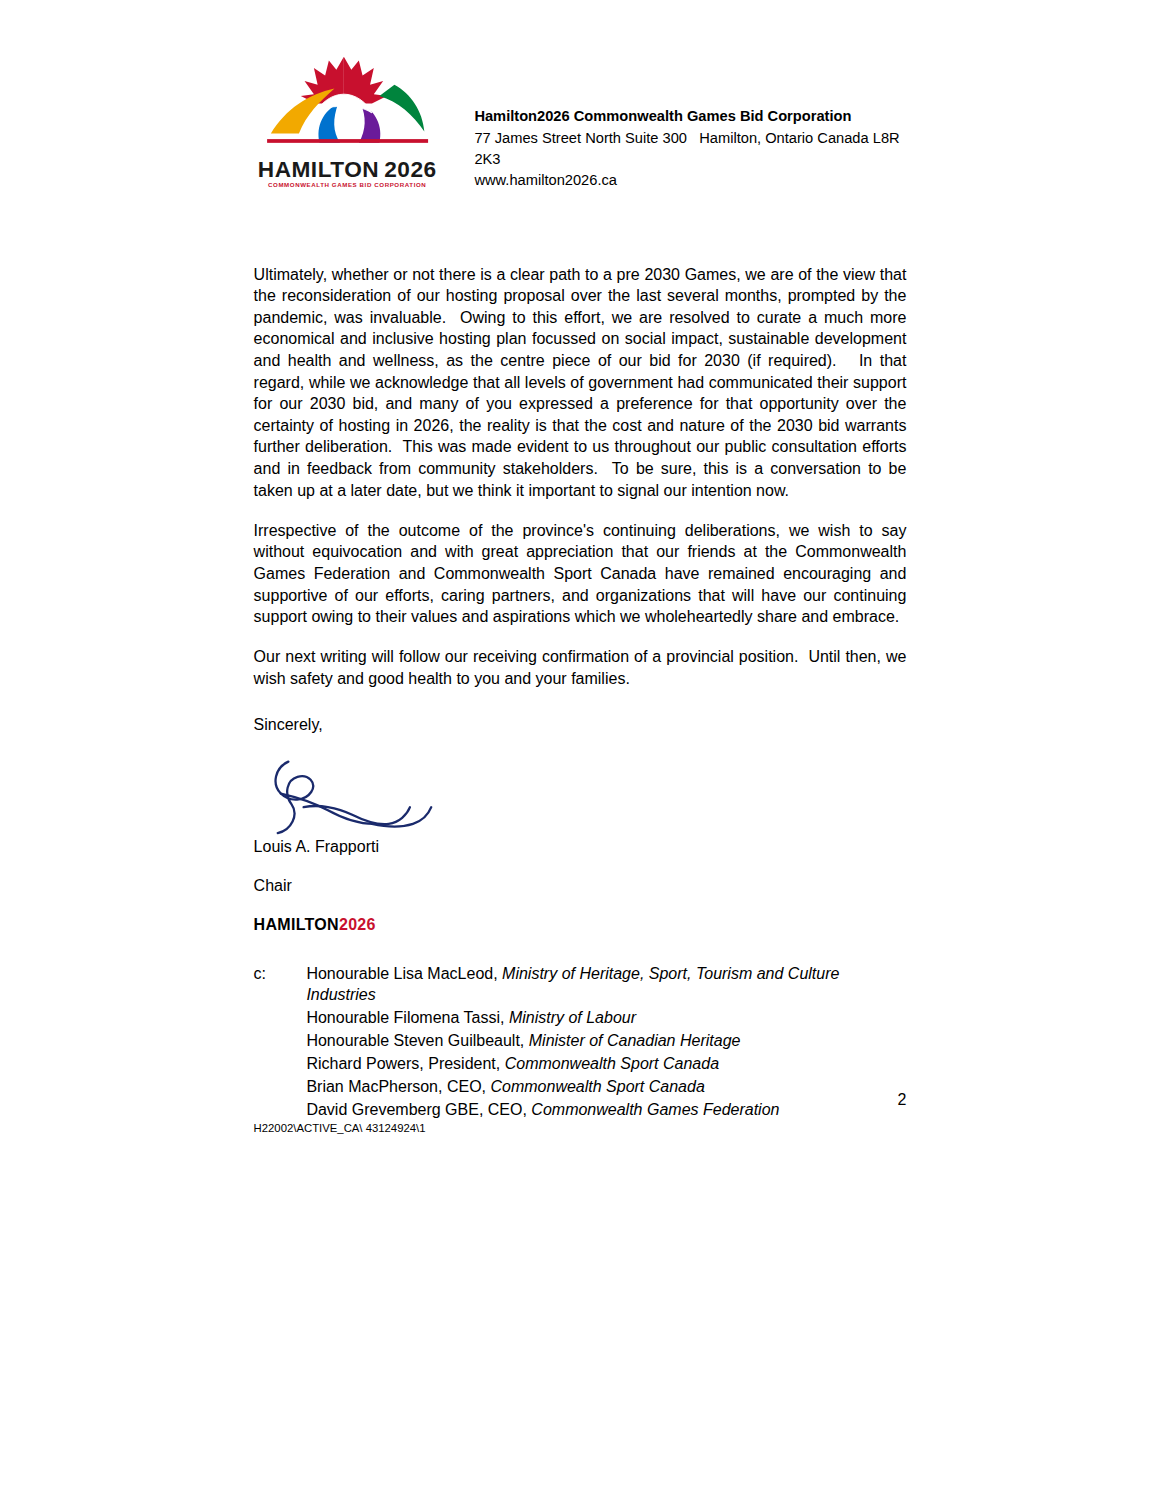HAMILTON 2026
COMMONWEALTH GAMES BID CORPORATION
Hamilton2026 Commonwealth Games Bid Corporation
77 James Street North Suite 300 Hamilton, Ontario Canada L8R 2K3
www.hamilton2026.ca
Ultimately, whether or not there is a clear path to a pre 2030 Games, we are of the view that the reconsideration of our hosting proposal over the last several months, prompted by the pandemic, was invaluable. Owing to this effort, we are resolved to curate a much more economical and inclusive hosting plan focussed on social impact, sustainable development and health and wellness, as the centre piece of our bid for 2030 (if required). In that regard, while we acknowledge that all levels of government had communicated their support for our 2030 bid, and many of you expressed a preference for that opportunity over the certainty of hosting in 2026, the reality is that the cost and nature of the 2030 bid warrants further deliberation. This was made evident to us throughout our public consultation efforts and in feedback from community stakeholders. To be sure, this is a conversation to be taken up at a later date, but we think it important to signal our intention now.
Irrespective of the outcome of the province's continuing deliberations, we wish to say without equivocation and with great appreciation that our friends at the Commonwealth Games Federation and Commonwealth Sport Canada have remained encouraging and supportive of our efforts, caring partners, and organizations that will have our continuing support owing to their values and aspirations which we wholeheartedly share and embrace.
Our next writing will follow our receiving confirmation of a provincial position. Until then, we wish safety and good health to you and your families.
Sincerely,
Louis A. Frapporti
Chair
HAMILTON2026
c:
Honourable Lisa MacLeod, Ministry of Heritage, Sport, Tourism and Culture Industries
Honourable Filomena Tassi, Ministry of Labour
Honourable Steven Guilbeault, Minister of Canadian Heritage
Richard Powers, President, Commonwealth Sport Canada
Brian MacPherson, CEO, Commonwealth Sport Canada
David Grevemberg GBE, CEO, Commonwealth Games Federation
2
H22002\ACTIVE_CA\ 43124924\1